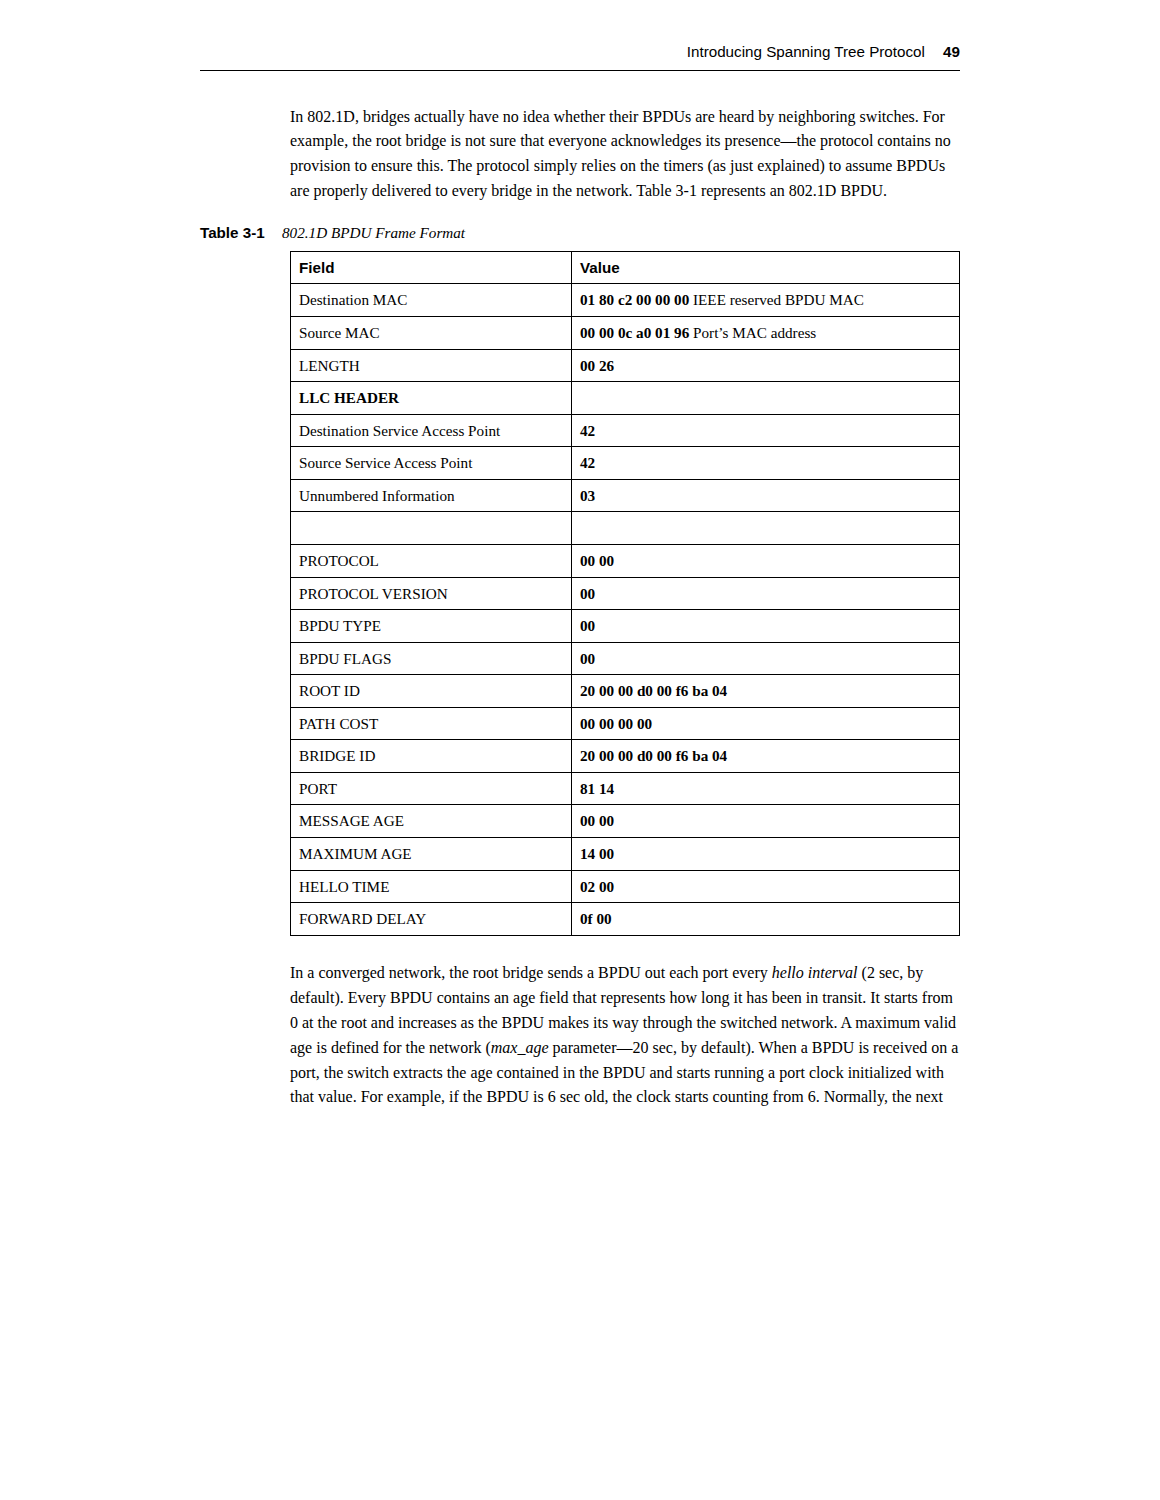Introducing Spanning Tree Protocol 49
In 802.1D, bridges actually have no idea whether their BPDUs are heard by neighboring switches. For example, the root bridge is not sure that everyone acknowledges its presence—the protocol contains no provision to ensure this. The protocol simply relies on the timers (as just explained) to assume BPDUs are properly delivered to every bridge in the network. Table 3-1 represents an 802.1D BPDU.
Table 3-1802.1D BPDU Frame Format
| Field | Value |
| --- | --- |
| Destination MAC | 01 80 c2 00 00 00 IEEE reserved BPDU MAC |
| Source MAC | 00 00 0c a0 01 96 Port’s MAC address |
| LENGTH | 00 26 |
| LLC HEADER | |
| Destination Service Access Point | 42 |
| Source Service Access Point | 42 |
| Unnumbered Information | 03 |
| PROTOCOL | 00 00 |
| PROTOCOL VERSION | 00 |
| BPDU TYPE | 00 |
| BPDU FLAGS | 00 |
| ROOT ID | 20 00 00 d0 00 f6 ba 04 |
| PATH COST | 00 00 00 00 |
| BRIDGE ID | 20 00 00 d0 00 f6 ba 04 |
| PORT | 81 14 |
| MESSAGE AGE | 00 00 |
| MAXIMUM AGE | 14 00 |
| HELLO TIME | 02 00 |
| FORWARD DELAY | 0f 00 |
In a converged network, the root bridge sends a BPDU out each port every hello interval (2 sec, by default). Every BPDU contains an age field that represents how long it has been in transit. It starts from 0 at the root and increases as the BPDU makes its way through the switched network. A maximum valid age is defined for the network (max_age parameter—20 sec, by default). When a BPDU is received on a port, the switch extracts the age contained in the BPDU and starts running a port clock initialized with that value. For example, if the BPDU is 6 sec old, the clock starts counting from 6. Normally, the next